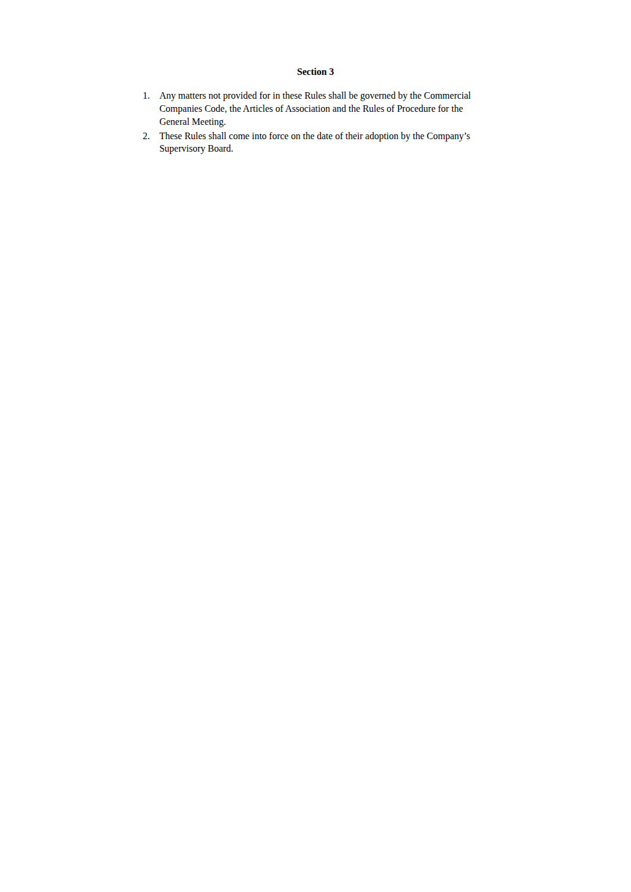Section 3
1. Any matters not provided for in these Rules shall be governed by the Commercial Companies Code, the Articles of Association and the Rules of Procedure for the General Meeting.
2. These Rules shall come into force on the date of their adoption by the Company’s Supervisory Board.